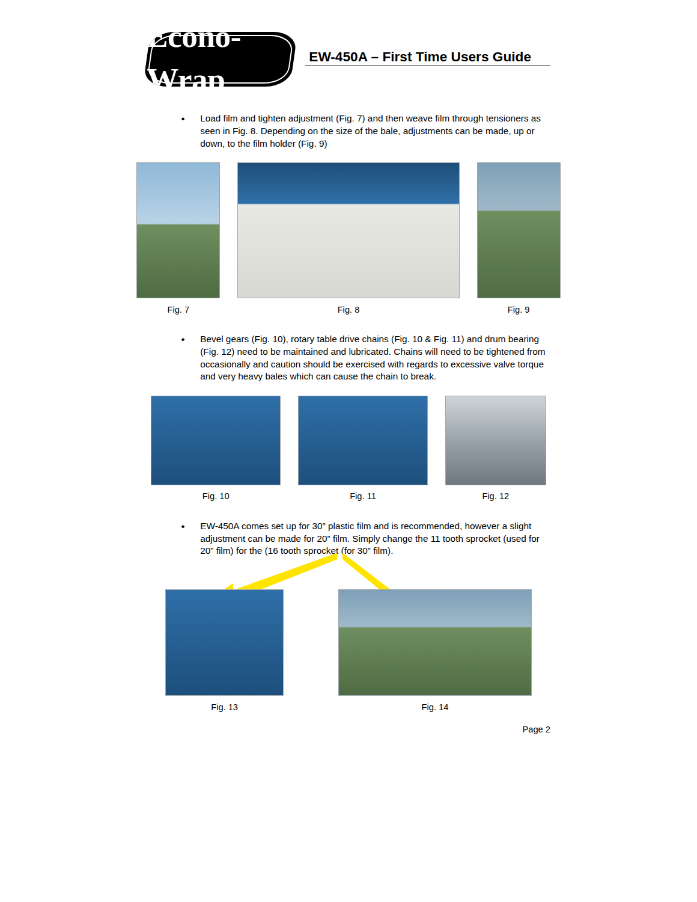EW-450A – First Time Users Guide
Load film and tighten adjustment (Fig. 7) and then weave film through tensioners as seen in Fig. 8. Depending on the size of the bale, adjustments can be made, up or down, to the film holder (Fig. 9)
Fig. 7
Fig. 8
Fig. 9
Bevel gears (Fig. 10), rotary table drive chains (Fig. 10 & Fig. 11) and drum bearing (Fig. 12) need to be maintained and lubricated. Chains will need to be tightened from occasionally and caution should be exercised with regards to excessive valve torque and very heavy bales which can cause the chain to break.
Fig. 10
Fig. 11
Fig. 12
EW-450A comes set up for 30” plastic film and is recommended, however a slight adjustment can be made for 20” film. Simply change the 11 tooth sprocket (used for 20” film) for the (16 tooth sprocket (for 30” film).
Fig. 13
Fig. 14
Page 2